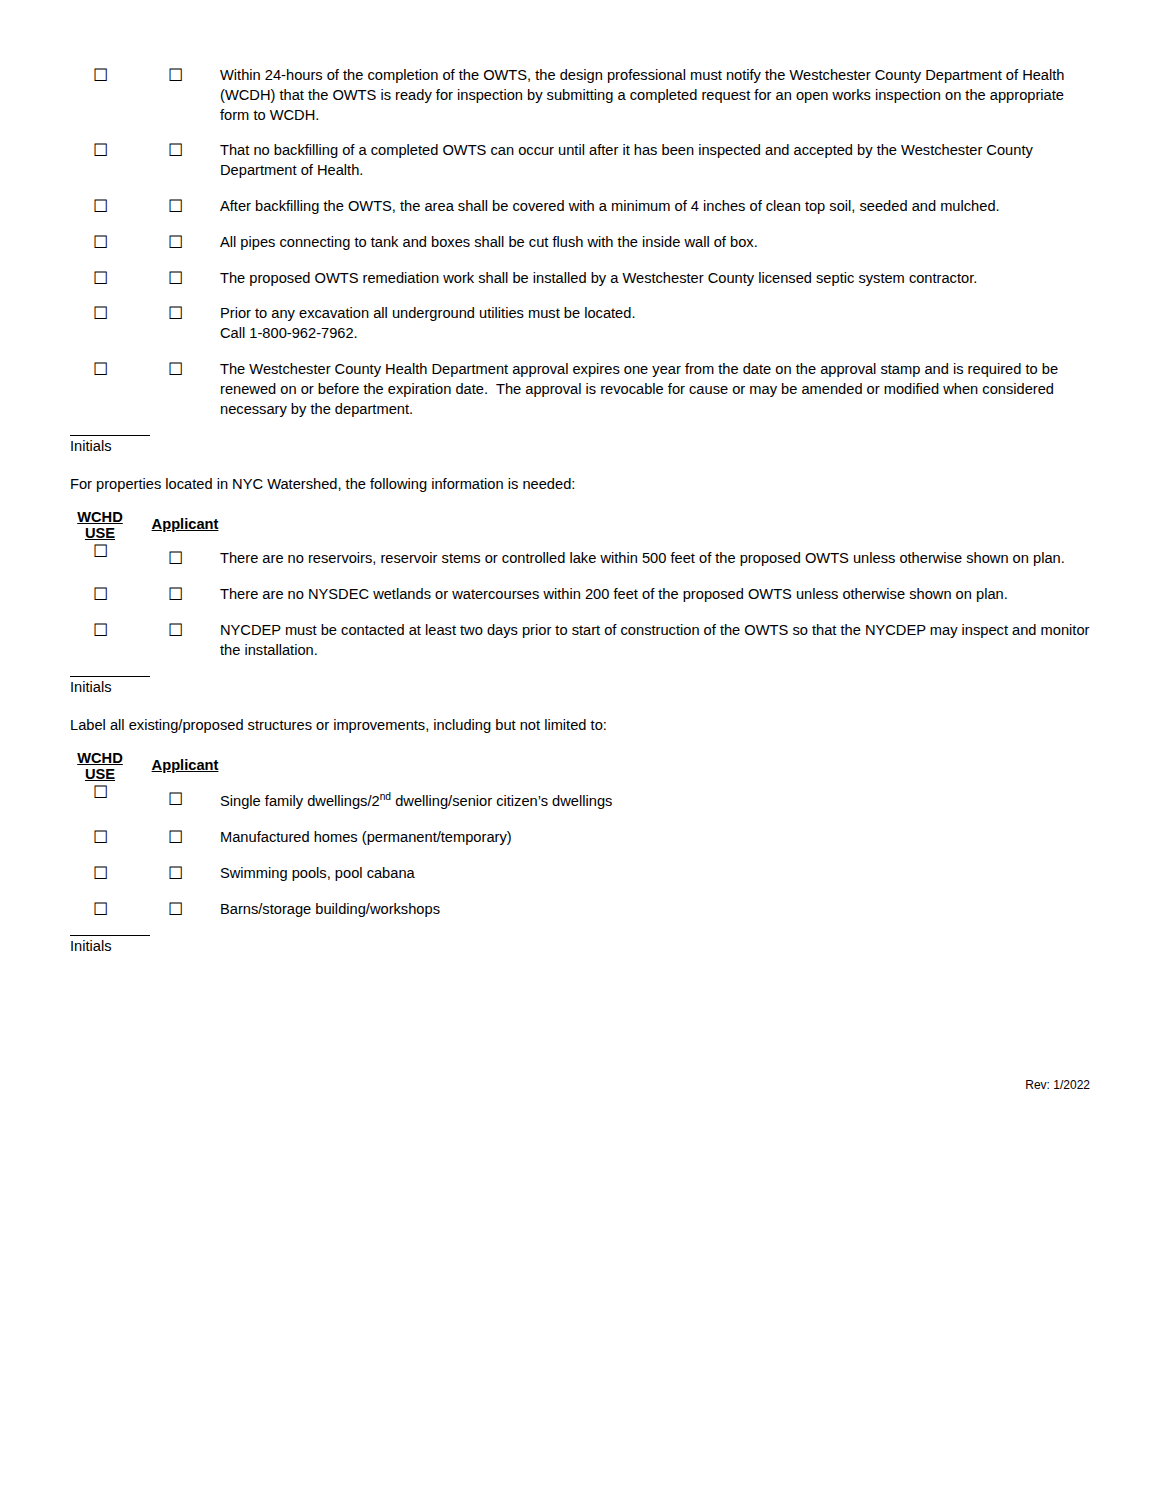| ☐ | ☐ | Within 24-hours of the completion of the OWTS, the design professional must notify the Westchester County Department of Health (WCDH) that the OWTS is ready for inspection by submitting a completed request for an open works inspection on the appropriate form to WCDH. |
| ☐ | ☐ | That no backfilling of a completed OWTS can occur until after it has been inspected and accepted by the Westchester County Department of Health. |
| ☐ | ☐ | After backfilling the OWTS, the area shall be covered with a minimum of 4 inches of clean top soil, seeded and mulched. |
| ☐ | ☐ | All pipes connecting to tank and boxes shall be cut flush with the inside wall of box. |
| ☐ | ☐ | The proposed OWTS remediation work shall be installed by a Westchester County licensed septic system contractor. |
| ☐ | ☐ | Prior to any excavation all underground utilities must be located. Call 1-800-962-7962. |
| ☐ | ☐ | The Westchester County Health Department approval expires one year from the date on the approval stamp and is required to be renewed on or before the expiration date. The approval is revocable for cause or may be amended or modified when considered necessary by the department. |
Initials
For properties located in NYC Watershed, the following information is needed:
| WCHD USE | Applicant |
| ☐ | ☐ | There are no reservoirs, reservoir stems or controlled lake within 500 feet of the proposed OWTS unless otherwise shown on plan. |
| ☐ | ☐ | There are no NYSDEC wetlands or watercourses within 200 feet of the proposed OWTS unless otherwise shown on plan. |
| ☐ | ☐ | NYCDEP must be contacted at least two days prior to start of construction of the OWTS so that the NYCDEP may inspect and monitor the installation. |
Initials
Label all existing/proposed structures or improvements, including but not limited to:
| WCHD USE | Applicant |
| ☐ | ☐ | Single family dwellings/2 nd dwelling/senior citizen’s dwellings |
| ☐ | ☐ | Manufactured homes (permanent/temporary) |
| ☐ | ☐ | Swimming pools, pool cabana |
| ☐ | ☐ | Barns/storage building/workshops |
Initials
Rev: 1/2022